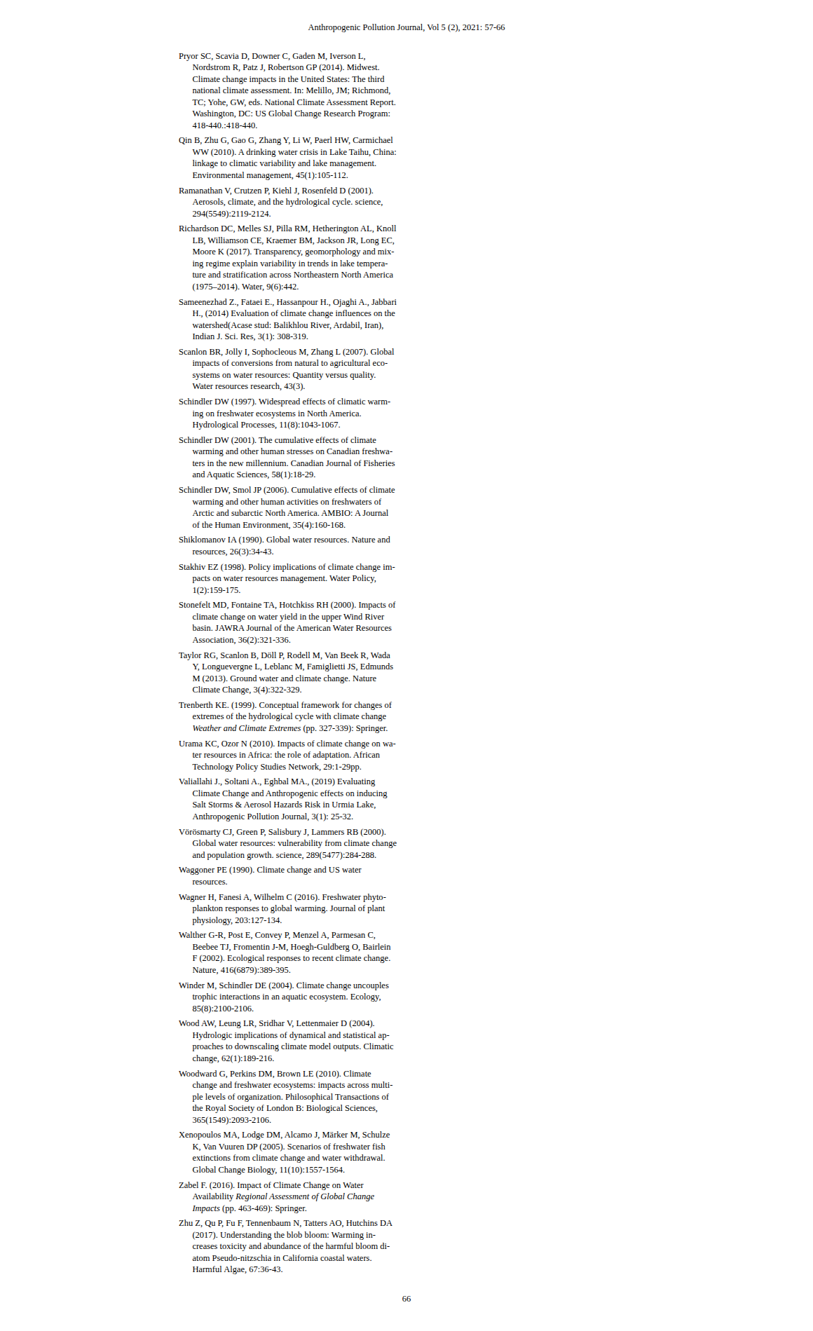Anthropogenic Pollution Journal, Vol 5 (2), 2021: 57-66
Pryor SC, Scavia D, Downer C, Gaden M, Iverson L, Nordstrom R, Patz J, Robertson GP (2014). Midwest. Climate change impacts in the United States: The third national climate assessment. In: Melillo, JM; Richmond, TC; Yohe, GW, eds. National Climate Assessment Report. Washington, DC: US Global Change Research Program: 418-440.:418-440.
Qin B, Zhu G, Gao G, Zhang Y, Li W, Paerl HW, Carmichael WW (2010). A drinking water crisis in Lake Taihu, China: linkage to climatic variability and lake management. Environmental management, 45(1):105-112.
Ramanathan V, Crutzen P, Kiehl J, Rosenfeld D (2001). Aerosols, climate, and the hydrological cycle. science, 294(5549):2119-2124.
Richardson DC, Melles SJ, Pilla RM, Hetherington AL, Knoll LB, Williamson CE, Kraemer BM, Jackson JR, Long EC, Moore K (2017). Transparency, geomorphology and mixing regime explain variability in trends in lake temperature and stratification across Northeastern North America (1975–2014). Water, 9(6):442.
Sameenezhad Z., Fataei E., Hassanpour H., Ojaghi A., Jabbari H., (2014) Evaluation of climate change influences on the watershed(Acase stud: Balikhlou River, Ardabil, Iran), Indian J. Sci. Res, 3(1): 308-319.
Scanlon BR, Jolly I, Sophocleous M, Zhang L (2007). Global impacts of conversions from natural to agricultural ecosystems on water resources: Quantity versus quality. Water resources research, 43(3).
Schindler DW (1997). Widespread effects of climatic warming on freshwater ecosystems in North America. Hydrological Processes, 11(8):1043-1067.
Schindler DW (2001). The cumulative effects of climate warming and other human stresses on Canadian freshwaters in the new millennium. Canadian Journal of Fisheries and Aquatic Sciences, 58(1):18-29.
Schindler DW, Smol JP (2006). Cumulative effects of climate warming and other human activities on freshwaters of Arctic and subarctic North America. AMBIO: A Journal of the Human Environment, 35(4):160-168.
Shiklomanov IA (1990). Global water resources. Nature and resources, 26(3):34-43.
Stakhiv EZ (1998). Policy implications of climate change impacts on water resources management. Water Policy, 1(2):159-175.
Stonefelt MD, Fontaine TA, Hotchkiss RH (2000). Impacts of climate change on water yield in the upper Wind River basin. JAWRA Journal of the American Water Resources Association, 36(2):321-336.
Taylor RG, Scanlon B, Döll P, Rodell M, Van Beek R, Wada Y, Longuevergne L, Leblanc M, Famiglietti JS, Edmunds M (2013). Ground water and climate change. Nature Climate Change, 3(4):322-329.
Trenberth KE. (1999). Conceptual framework for changes of extremes of the hydrological cycle with climate change Weather and Climate Extremes (pp. 327-339): Springer.
Urama KC, Ozor N (2010). Impacts of climate change on water resources in Africa: the role of adaptation. African Technology Policy Studies Network, 29:1-29pp.
Valiallahi J., Soltani A., Eghbal MA., (2019) Evaluating Climate Change and Anthropogenic effects on inducing Salt Storms & Aerosol Hazards Risk in Urmia Lake, Anthropogenic Pollution Journal, 3(1): 25-32.
Vörösmarty CJ, Green P, Salisbury J, Lammers RB (2000). Global water resources: vulnerability from climate change and population growth. science, 289(5477):284-288.
Waggoner PE (1990). Climate change and US water resources.
Wagner H, Fanesi A, Wilhelm C (2016). Freshwater phytoplankton responses to global warming. Journal of plant physiology, 203:127-134.
Walther G-R, Post E, Convey P, Menzel A, Parmesan C, Beebee TJ, Fromentin J-M, Hoegh-Guldberg O, Bairlein F (2002). Ecological responses to recent climate change. Nature, 416(6879):389-395.
Winder M, Schindler DE (2004). Climate change uncouples trophic interactions in an aquatic ecosystem. Ecology, 85(8):2100-2106.
Wood AW, Leung LR, Sridhar V, Lettenmaier D (2004). Hydrologic implications of dynamical and statistical approaches to downscaling climate model outputs. Climatic change, 62(1):189-216.
Woodward G, Perkins DM, Brown LE (2010). Climate change and freshwater ecosystems: impacts across multiple levels of organization. Philosophical Transactions of the Royal Society of London B: Biological Sciences, 365(1549):2093-2106.
Xenopoulos MA, Lodge DM, Alcamo J, Märker M, Schulze K, Van Vuuren DP (2005). Scenarios of freshwater fish extinctions from climate change and water withdrawal. Global Change Biology, 11(10):1557-1564.
Zabel F. (2016). Impact of Climate Change on Water Availability Regional Assessment of Global Change Impacts (pp. 463-469): Springer.
Zhu Z, Qu P, Fu F, Tennenbaum N, Tatters AO, Hutchins DA (2017). Understanding the blob bloom: Warming increases toxicity and abundance of the harmful bloom diatom Pseudo-nitzschia in California coastal waters. Harmful Algae, 67:36-43.
66